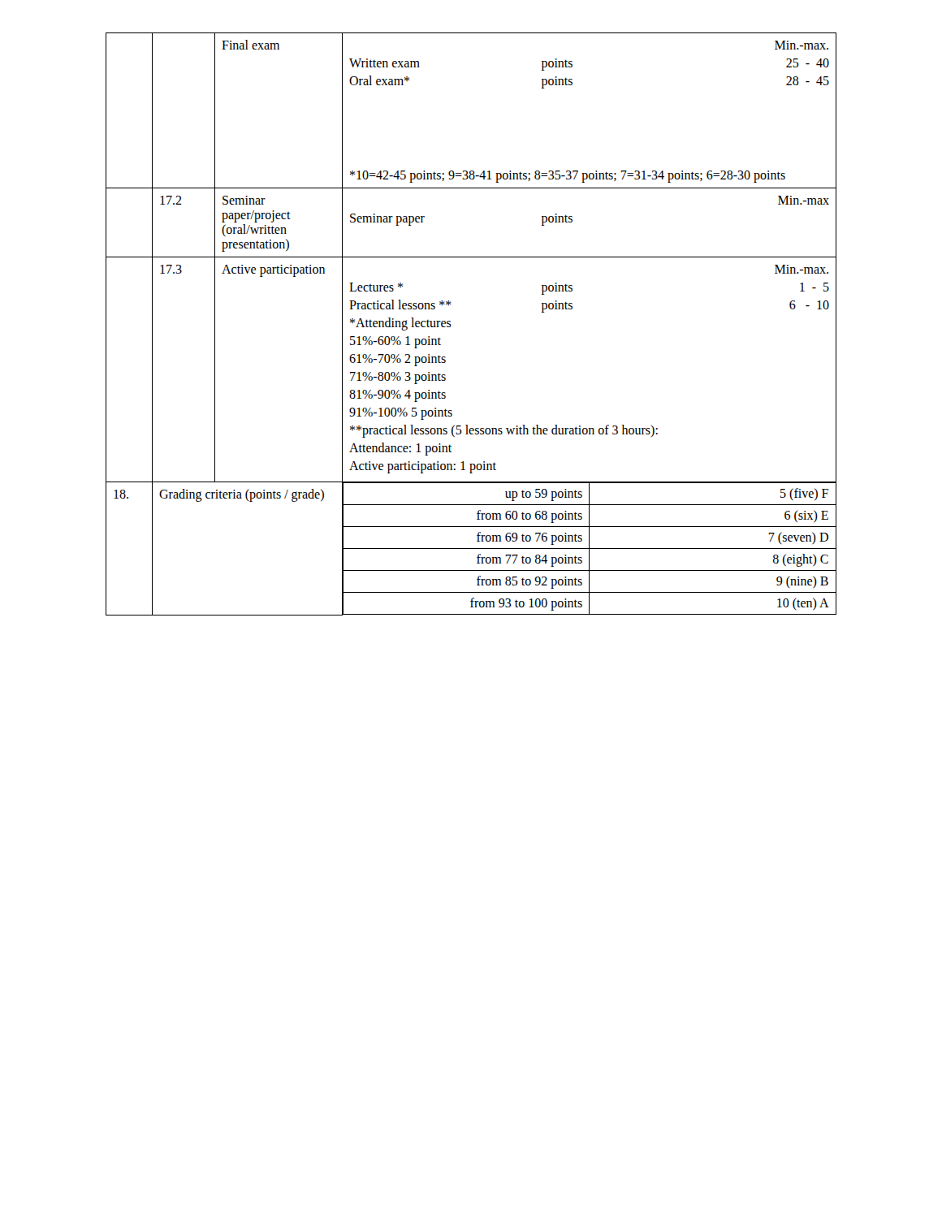| | | Final exam | Min.-max. Written exam points 25 - 40 Oral exam* points 28 - 45 *10=42-45 points; 9=38-41 points; 8=35-37 points; 7=31-34 points; 6=28-30 points |
| | 17.2 | Seminar paper/project (oral/written presentation) | Min.-max Seminar paper points |
| | 17.3 | Active participation | Min.-max. Lectures * points 1 - 5 Practical lessons ** points 6 - 10 *Attending lectures 51%-60% 1 point 61%-70% 2 points 71%-80% 3 points 81%-90% 4 points 91%-100% 5 points **practical lessons (5 lessons with the duration of 3 hours): Attendance: 1 point Active participation: 1 point |
| 18. | Grading criteria (points / grade) | / up to 59 points / 5 (five) F / / from 60 to 68 points / 6 (six) E / / from 69 to 76 points / 7 (seven) D / / from 77 to 84 points / 8 (eight) C / / from 85 to 92 points / 9 (nine) B / / from 93 to 100 points / 10 (ten) A / |